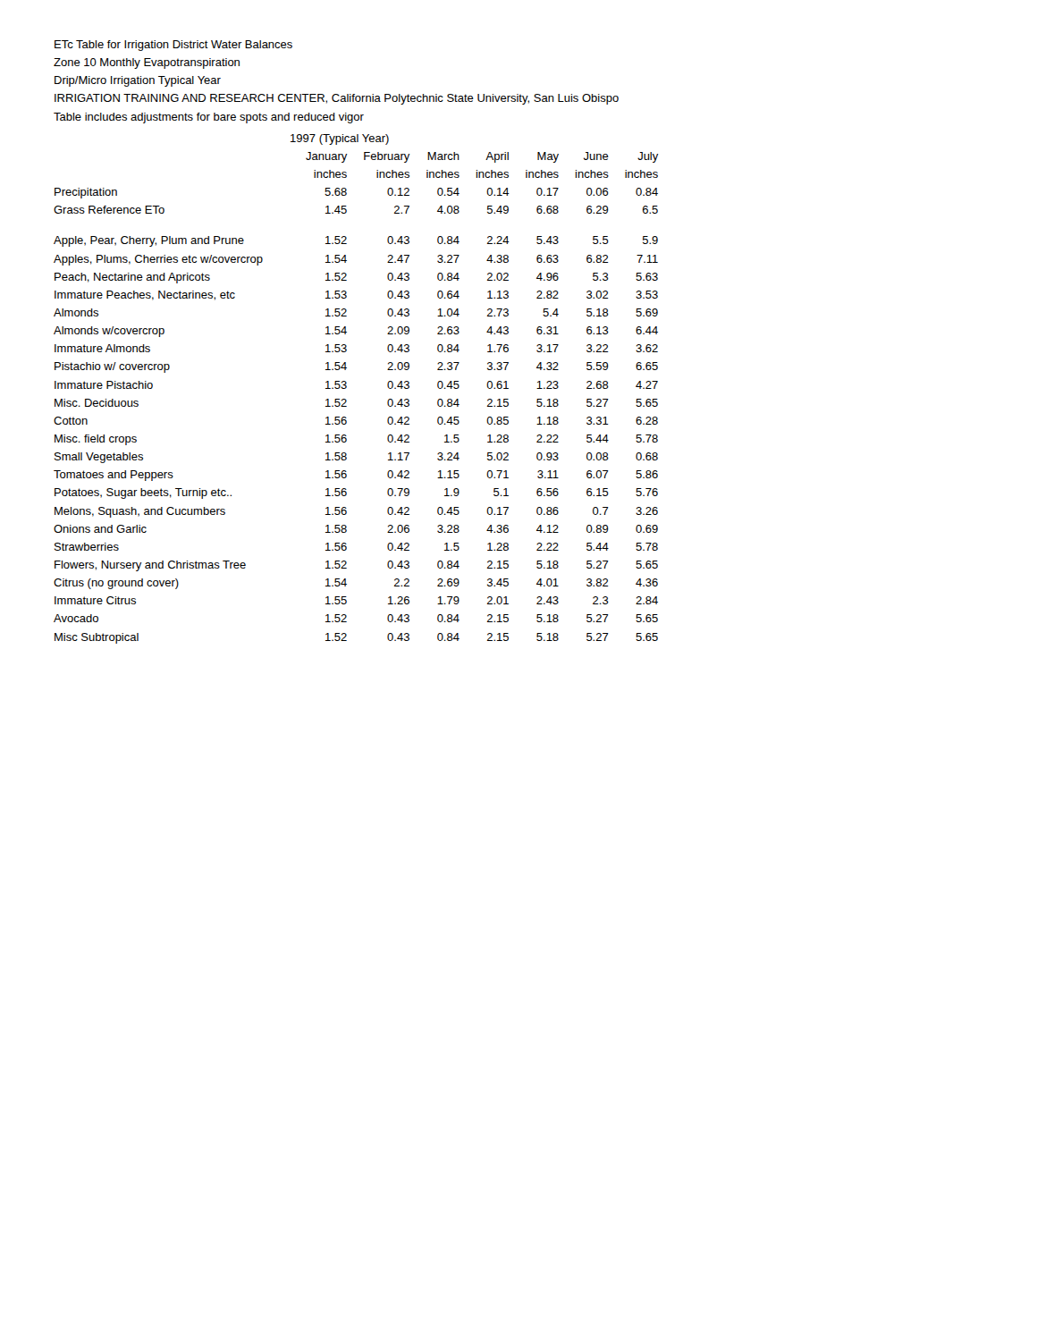ETc Table for Irrigation District Water Balances
Zone 10 Monthly Evapotranspiration
Drip/Micro Irrigation Typical Year
IRRIGATION TRAINING AND RESEARCH CENTER, California Polytechnic State University, San Luis Obispo
Table includes adjustments for bare spots and reduced vigor
| | 1997 (Typical Year) |
| | January | February | March | April | May | June | July |
| | inches | inches | inches | inches | inches | inches | inches |
| Precipitation | 5.68 | 0.12 | 0.54 | 0.14 | 0.17 | 0.06 | 0.84 |
| Grass Reference ETo | 1.45 | 2.7 | 4.08 | 5.49 | 6.68 | 6.29 | 6.5 |
| Apple, Pear, Cherry, Plum and Prune | 1.52 | 0.43 | 0.84 | 2.24 | 5.43 | 5.5 | 5.9 |
| Apples, Plums, Cherries etc w/covercrop | 1.54 | 2.47 | 3.27 | 4.38 | 6.63 | 6.82 | 7.11 |
| Peach, Nectarine and Apricots | 1.52 | 0.43 | 0.84 | 2.02 | 4.96 | 5.3 | 5.63 |
| Immature Peaches, Nectarines, etc | 1.53 | 0.43 | 0.64 | 1.13 | 2.82 | 3.02 | 3.53 |
| Almonds | 1.52 | 0.43 | 1.04 | 2.73 | 5.4 | 5.18 | 5.69 |
| Almonds w/covercrop | 1.54 | 2.09 | 2.63 | 4.43 | 6.31 | 6.13 | 6.44 |
| Immature Almonds | 1.53 | 0.43 | 0.84 | 1.76 | 3.17 | 3.22 | 3.62 |
| Pistachio w/ covercrop | 1.54 | 2.09 | 2.37 | 3.37 | 4.32 | 5.59 | 6.65 |
| Immature Pistachio | 1.53 | 0.43 | 0.45 | 0.61 | 1.23 | 2.68 | 4.27 |
| Misc. Deciduous | 1.52 | 0.43 | 0.84 | 2.15 | 5.18 | 5.27 | 5.65 |
| Cotton | 1.56 | 0.42 | 0.45 | 0.85 | 1.18 | 3.31 | 6.28 |
| Misc. field crops | 1.56 | 0.42 | 1.5 | 1.28 | 2.22 | 5.44 | 5.78 |
| Small Vegetables | 1.58 | 1.17 | 3.24 | 5.02 | 0.93 | 0.08 | 0.68 |
| Tomatoes and Peppers | 1.56 | 0.42 | 1.15 | 0.71 | 3.11 | 6.07 | 5.86 |
| Potatoes, Sugar beets, Turnip etc.. | 1.56 | 0.79 | 1.9 | 5.1 | 6.56 | 6.15 | 5.76 |
| Melons, Squash, and Cucumbers | 1.56 | 0.42 | 0.45 | 0.17 | 0.86 | 0.7 | 3.26 |
| Onions and Garlic | 1.58 | 2.06 | 3.28 | 4.36 | 4.12 | 0.89 | 0.69 |
| Strawberries | 1.56 | 0.42 | 1.5 | 1.28 | 2.22 | 5.44 | 5.78 |
| Flowers, Nursery and Christmas Tree | 1.52 | 0.43 | 0.84 | 2.15 | 5.18 | 5.27 | 5.65 |
| Citrus (no ground cover) | 1.54 | 2.2 | 2.69 | 3.45 | 4.01 | 3.82 | 4.36 |
| Immature Citrus | 1.55 | 1.26 | 1.79 | 2.01 | 2.43 | 2.3 | 2.84 |
| Avocado | 1.52 | 0.43 | 0.84 | 2.15 | 5.18 | 5.27 | 5.65 |
| Misc Subtropical | 1.52 | 0.43 | 0.84 | 2.15 | 5.18 | 5.27 | 5.65 |